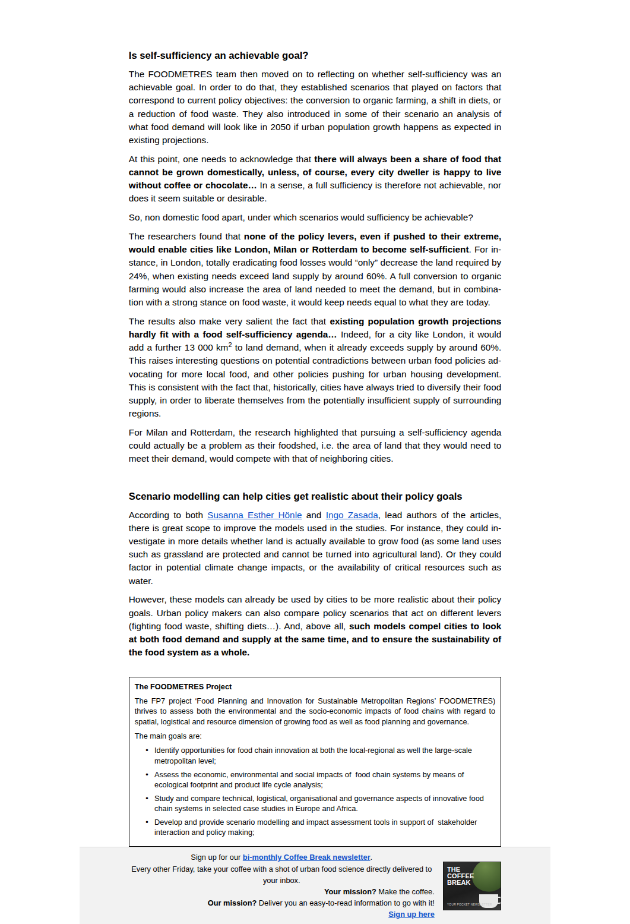Is self-sufficiency an achievable goal?
The FOODMETRES team then moved on to reflecting on whether self-sufficiency was an achievable goal. In order to do that, they established scenarios that played on factors that correspond to current policy objectives: the conversion to organic farming, a shift in diets, or a reduction of food waste. They also introduced in some of their scenario an analysis of what food demand will look like in 2050 if urban population growth happens as expected in existing projections.
At this point, one needs to acknowledge that there will always been a share of food that cannot be grown domestically, unless, of course, every city dweller is happy to live without coffee or chocolate… In a sense, a full sufficiency is therefore not achievable, nor does it seem suitable or desirable.
So, non domestic food apart, under which scenarios would sufficiency be achievable?
The researchers found that none of the policy levers, even if pushed to their extreme, would enable cities like London, Milan or Rotterdam to become self-sufficient. For instance, in London, totally eradicating food losses would “only” decrease the land required by 24%, when existing needs exceed land supply by around 60%. A full conversion to organic farming would also increase the area of land needed to meet the demand, but in combination with a strong stance on food waste, it would keep needs equal to what they are today.
The results also make very salient the fact that existing population growth projections hardly fit with a food self-sufficiency agenda… Indeed, for a city like London, it would add a further 13 000 km2 to land demand, when it already exceeds supply by around 60%. This raises interesting questions on potential contradictions between urban food policies advocating for more local food, and other policies pushing for urban housing development. This is consistent with the fact that, historically, cities have always tried to diversify their food supply, in order to liberate themselves from the potentially insufficient supply of surrounding regions.
For Milan and Rotterdam, the research highlighted that pursuing a self-sufficiency agenda could actually be a problem as their foodshed, i.e. the area of land that they would need to meet their demand, would compete with that of neighboring cities.
Scenario modelling can help cities get realistic about their policy goals
According to both Susanna Esther Hönle and Ingo Zasada, lead authors of the articles, there is great scope to improve the models used in the studies. For instance, they could investigate in more details whether land is actually available to grow food (as some land uses such as grassland are protected and cannot be turned into agricultural land). Or they could factor in potential climate change impacts, or the availability of critical resources such as water.
However, these models can already be used by cities to be more realistic about their policy goals. Urban policy makers can also compare policy scenarios that act on different levers (fighting food waste, shifting diets…). And, above all, such models compel cities to look at both food demand and supply at the same time, and to ensure the sustainability of the food system as a whole.
The FOODMETRES Project
The FP7 project ‘Food Planning and Innovation for Sustainable Metropolitan Regions’ FOODMETRES) thrives to assess both the environmental and the socio-economic impacts of food chains with regard to spatial, logistical and resource dimension of growing food as well as food planning and governance.
The main goals are:
Identify opportunities for food chain innovation at both the local-regional as well the large-scale metropolitan level;
Assess the economic, environmental and social impacts of food chain systems by means of ecological footprint and product life cycle analysis;
Study and compare technical, logistical, organisational and governance aspects of innovative food chain systems in selected case studies in Europe and Africa.
Develop and provide scenario modelling and impact assessment tools in support of stakeholder interaction and policy making;
Sign up for our bi-monthly Coffee Break newsletter.
Every other Friday, take your coffee with a shot of urban food science directly delivered to your inbox.
Your mission? Make the coffee.
Our mission? Deliver you an easy-to-read information to go with it!
Sign up here
The
Coffee
Break
Your pocket newsletter